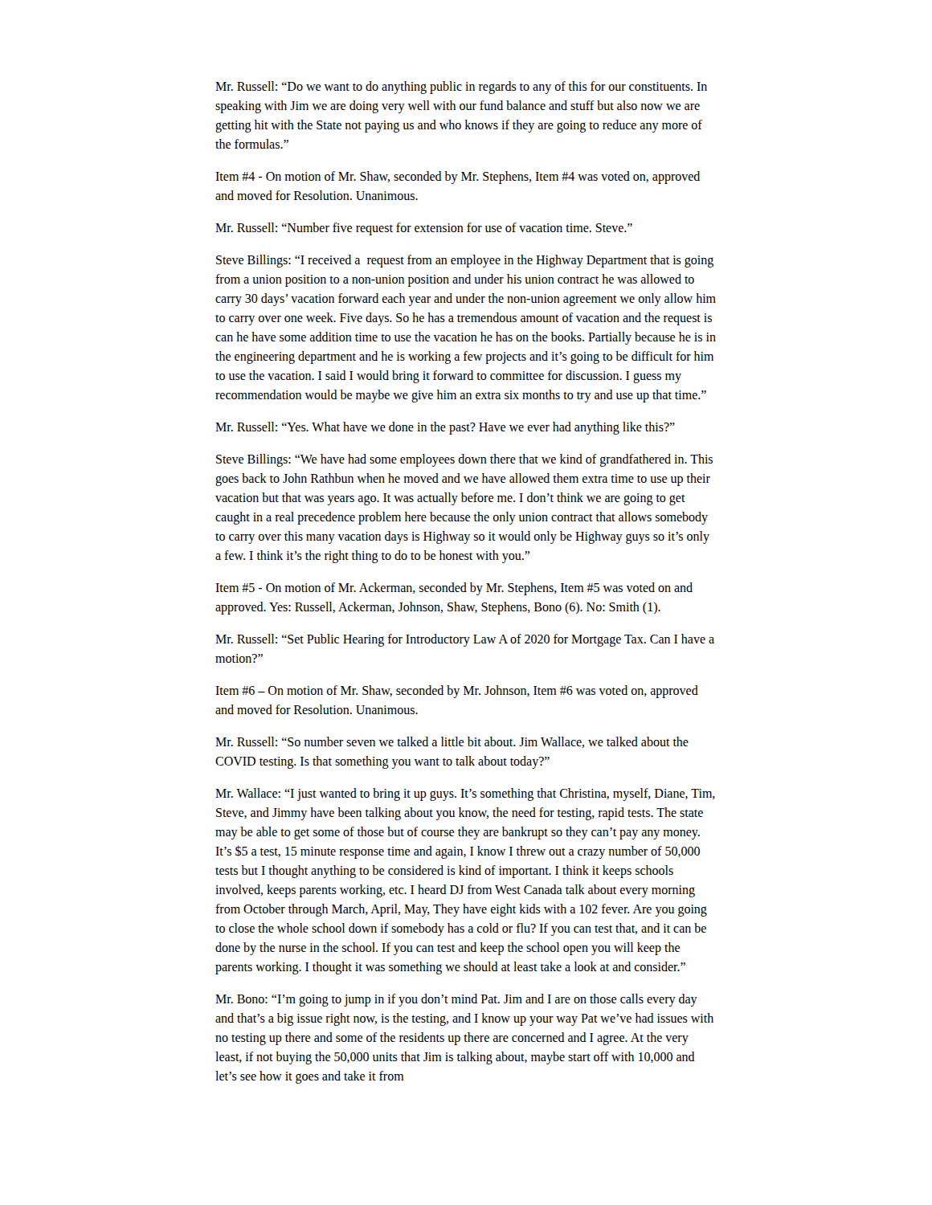Mr. Russell: “Do we want to do anything public in regards to any of this for our constituents. In speaking with Jim we are doing very well with our fund balance and stuff but also now we are getting hit with the State not paying us and who knows if they are going to reduce any more of the formulas.”
Item #4 - On motion of Mr. Shaw, seconded by Mr. Stephens, Item #4 was voted on, approved and moved for Resolution. Unanimous.
Mr. Russell: “Number five request for extension for use of vacation time. Steve.”
Steve Billings: “I received a request from an employee in the Highway Department that is going from a union position to a non-union position and under his union contract he was allowed to carry 30 days’ vacation forward each year and under the non-union agreement we only allow him to carry over one week. Five days. So he has a tremendous amount of vacation and the request is can he have some addition time to use the vacation he has on the books. Partially because he is in the engineering department and he is working a few projects and it’s going to be difficult for him to use the vacation. I said I would bring it forward to committee for discussion. I guess my recommendation would be maybe we give him an extra six months to try and use up that time.”
Mr. Russell: “Yes. What have we done in the past? Have we ever had anything like this?”
Steve Billings: “We have had some employees down there that we kind of grandfathered in. This goes back to John Rathbun when he moved and we have allowed them extra time to use up their vacation but that was years ago. It was actually before me. I don’t think we are going to get caught in a real precedence problem here because the only union contract that allows somebody to carry over this many vacation days is Highway so it would only be Highway guys so it’s only a few. I think it’s the right thing to do to be honest with you.”
Item #5 - On motion of Mr. Ackerman, seconded by Mr. Stephens, Item #5 was voted on and approved. Yes: Russell, Ackerman, Johnson, Shaw, Stephens, Bono (6). No: Smith (1).
Mr. Russell: “Set Public Hearing for Introductory Law A of 2020 for Mortgage Tax. Can I have a motion?”
Item #6 – On motion of Mr. Shaw, seconded by Mr. Johnson, Item #6 was voted on, approved and moved for Resolution. Unanimous.
Mr. Russell: “So number seven we talked a little bit about. Jim Wallace, we talked about the COVID testing. Is that something you want to talk about today?”
Mr. Wallace: “I just wanted to bring it up guys. It’s something that Christina, myself, Diane, Tim, Steve, and Jimmy have been talking about you know, the need for testing, rapid tests. The state may be able to get some of those but of course they are bankrupt so they can’t pay any money. It’s $5 a test, 15 minute response time and again, I know I threw out a crazy number of 50,000 tests but I thought anything to be considered is kind of important. I think it keeps schools involved, keeps parents working, etc. I heard DJ from West Canada talk about every morning from October through March, April, May, They have eight kids with a 102 fever. Are you going to close the whole school down if somebody has a cold or flu? If you can test that, and it can be done by the nurse in the school. If you can test and keep the school open you will keep the parents working. I thought it was something we should at least take a look at and consider.”
Mr. Bono: “I’m going to jump in if you don’t mind Pat. Jim and I are on those calls every day and that’s a big issue right now, is the testing, and I know up your way Pat we’ve had issues with no testing up there and some of the residents up there are concerned and I agree. At the very least, if not buying the 50,000 units that Jim is talking about, maybe start off with 10,000 and let’s see how it goes and take it from